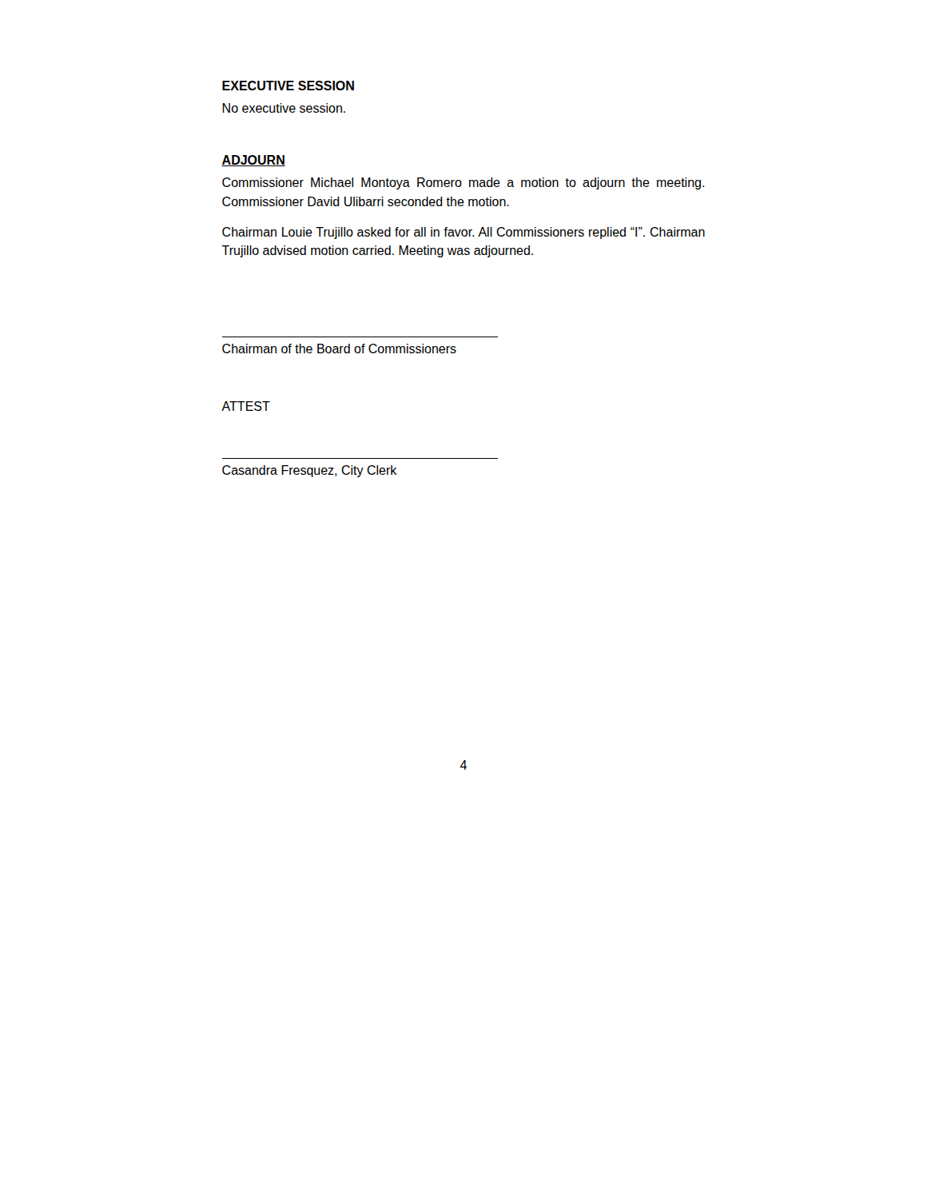Executive Session
No executive session.
Adjourn
Commissioner Michael Montoya Romero made a motion to adjourn the meeting. Commissioner David Ulibarri seconded the motion.
Chairman Louie Trujillo asked for all in favor. All Commissioners replied “I”. Chairman Trujillo advised motion carried. Meeting was adjourned.
Chairman of the Board of Commissioners
ATTEST
Casandra Fresquez, City Clerk
4